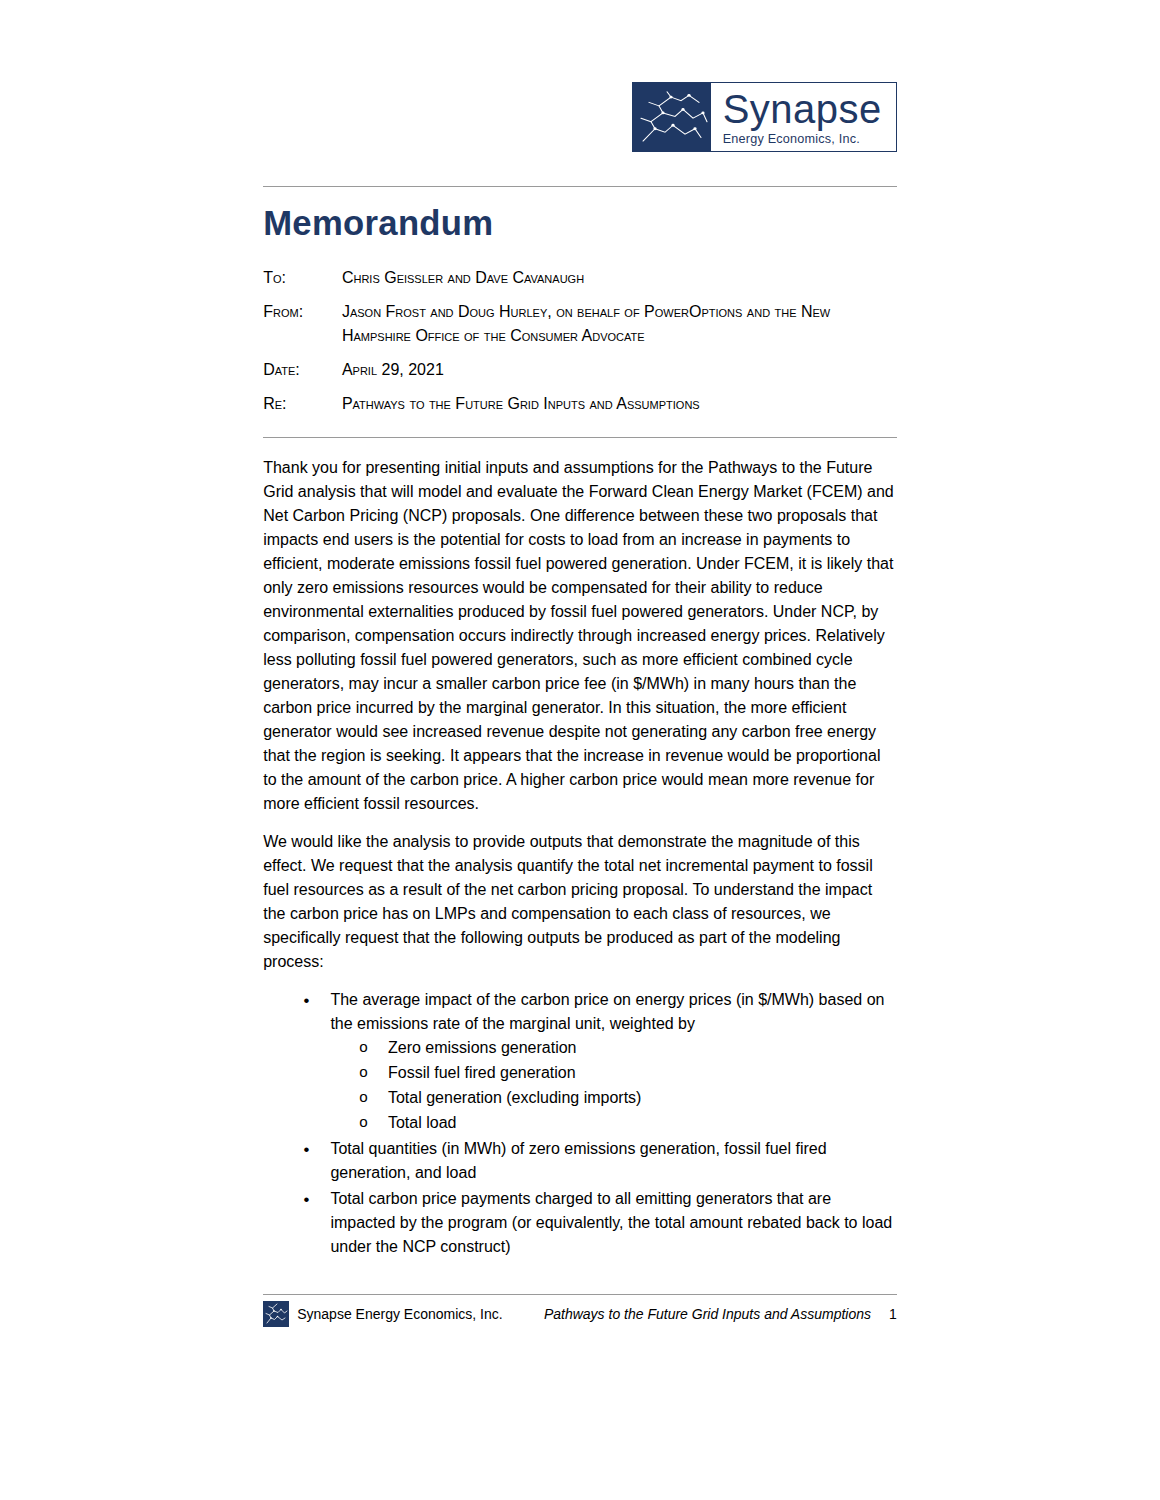Synapse Energy Economics, Inc.
Memorandum
| T O : | C HRIS G EISSLER AND D AVE C AVANAUGH |
| F ROM : | J ASON F ROST AND D OUG H URLEY, ON BEHALF OF P OWER O PTIONS AND THE N EW H AMPSHIRE O FFICE OF THE C ONSUMER A DVOCATE |
| D ATE : | A PRIL 29, 2021 |
| R E : | P ATHWAYS TO THE F UTURE G RID I NPUTS AND A SSUMPTIONS |
Thank you for presenting initial inputs and assumptions for the Pathways to the Future Grid analysis that will model and evaluate the Forward Clean Energy Market (FCEM) and Net Carbon Pricing (NCP) proposals. One difference between these two proposals that impacts end users is the potential for costs to load from an increase in payments to efficient, moderate emissions fossil fuel powered generation. Under FCEM, it is likely that only zero emissions resources would be compensated for their ability to reduce environmental externalities produced by fossil fuel powered generators. Under NCP, by comparison, compensation occurs indirectly through increased energy prices. Relatively less polluting fossil fuel powered generators, such as more efficient combined cycle generators, may incur a smaller carbon price fee (in $/MWh) in many hours than the carbon price incurred by the marginal generator. In this situation, the more efficient generator would see increased revenue despite not generating any carbon free energy that the region is seeking. It appears that the increase in revenue would be proportional to the amount of the carbon price. A higher carbon price would mean more revenue for more efficient fossil resources.
We would like the analysis to provide outputs that demonstrate the magnitude of this effect. We request that the analysis quantify the total net incremental payment to fossil fuel resources as a result of the net carbon pricing proposal. To understand the impact the carbon price has on LMPs and compensation to each class of resources, we specifically request that the following outputs be produced as part of the modeling process:
The average impact of the carbon price on energy prices (in $/MWh) based on the emissions rate of the marginal unit, weighted by
Zero emissions generation
Fossil fuel fired generation
Total generation (excluding imports)
Total load
Total quantities (in MWh) of zero emissions generation, fossil fuel fired generation, and load
Total carbon price payments charged to all emitting generators that are impacted by the program (or equivalently, the total amount rebated back to load under the NCP construct)
Synapse Energy Economics, Inc.
Pathways to the Future Grid Inputs and Assumptions 1